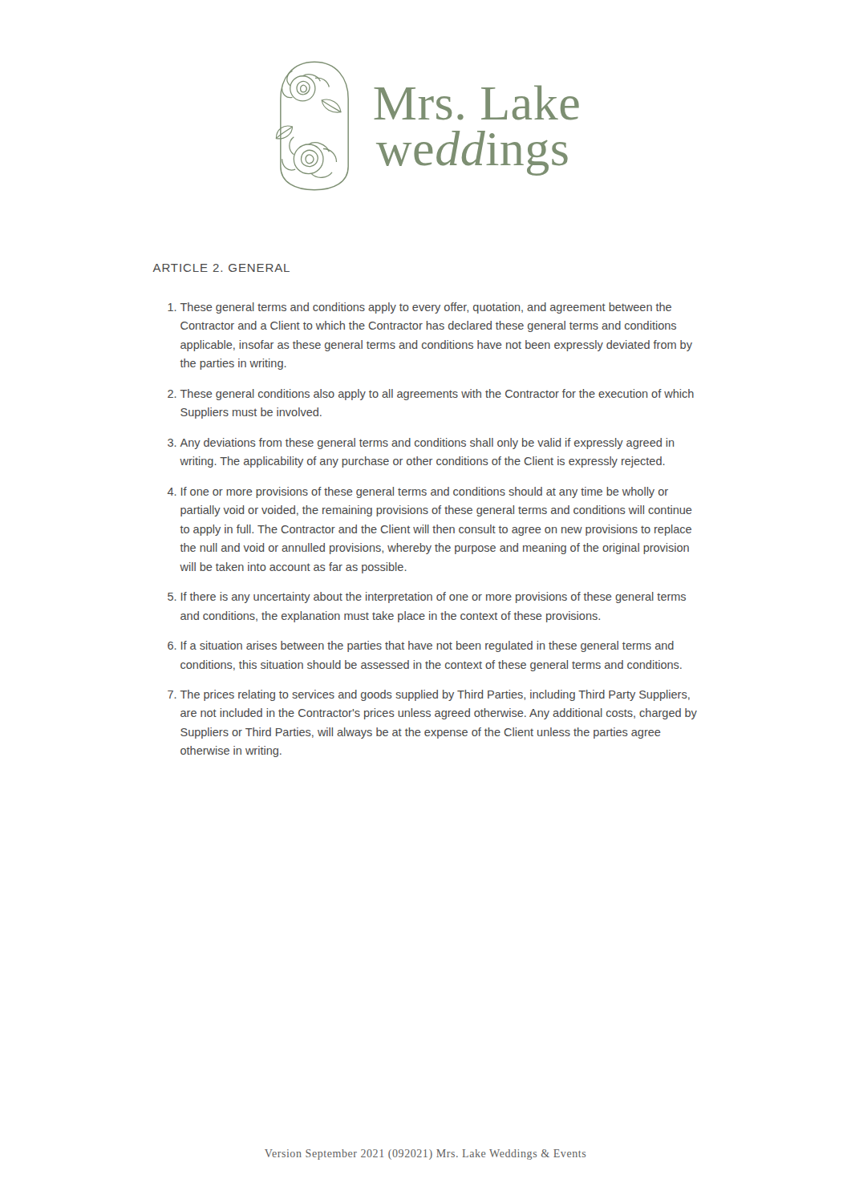Mrs. Lake weddings
Article 2. General
These general terms and conditions apply to every offer, quotation, and agreement between the Contractor and a Client to which the Contractor has declared these general terms and conditions applicable, insofar as these general terms and conditions have not been expressly deviated from by the parties in writing.
These general conditions also apply to all agreements with the Contractor for the execution of which Suppliers must be involved.
Any deviations from these general terms and conditions shall only be valid if expressly agreed in writing. The applicability of any purchase or other conditions of the Client is expressly rejected.
If one or more provisions of these general terms and conditions should at any time be wholly or partially void or voided, the remaining provisions of these general terms and conditions will continue to apply in full. The Contractor and the Client will then consult to agree on new provisions to replace the null and void or annulled provisions, whereby the purpose and meaning of the original provision will be taken into account as far as possible.
If there is any uncertainty about the interpretation of one or more provisions of these general terms and conditions, the explanation must take place in the context of these provisions.
If a situation arises between the parties that have not been regulated in these general terms and conditions, this situation should be assessed in the context of these general terms and conditions.
The prices relating to services and goods supplied by Third Parties, including Third Party Suppliers, are not included in the Contractor's prices unless agreed otherwise. Any additional costs, charged by Suppliers or Third Parties, will always be at the expense of the Client unless the parties agree otherwise in writing.
Version September 2021 (092021) Mrs. Lake Weddings & Events